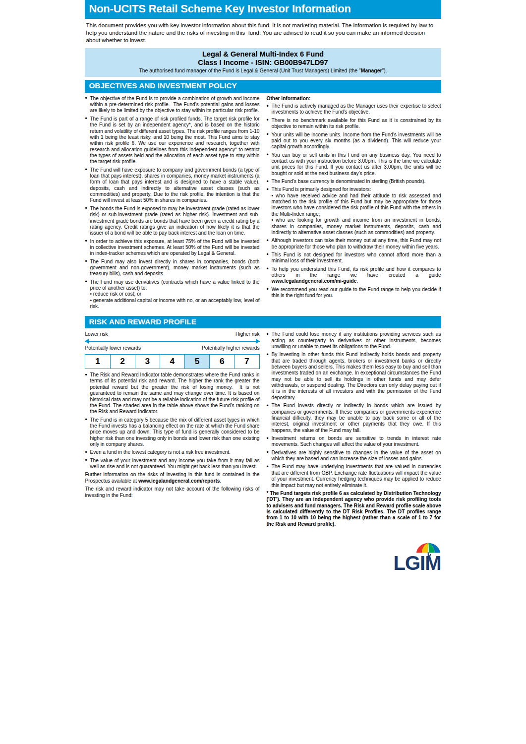Non-UCITS Retail Scheme Key Investor Information
This document provides you with key investor information about this fund. It is not marketing material. The information is required by law to help you understand the nature and the risks of investing in this fund. You are advised to read it so you can make an informed decision about whether to invest.
Legal & General Multi-Index 6 Fund
Class I Income - ISIN: GB00B947LD97
The authorised fund manager of the Fund is Legal & General (Unit Trust Managers) Limited (the "Manager").
OBJECTIVES AND INVESTMENT POLICY
The objective of the Fund is to provide a combination of growth and income within a pre-determined risk profile. The Fund’s potential gains and losses are likely to be limited by the objective to stay within its particular risk profile.
The Fund is part of a range of risk profiled funds. The target risk profile for the Fund is set by an independent agency*, and is based on the historic return and volatility of different asset types. The risk profile ranges from 1-10 with 1 being the least risky, and 10 being the most. This Fund aims to stay within risk profile 6. We use our experience and research, together with research and allocation guidelines from this independent agency* to restrict the types of assets held and the allocation of each asset type to stay within the target risk profile.
The Fund will have exposure to company and government bonds (a type of loan that pays interest), shares in companies, money market instruments (a form of loan that pays interest and is designed to have a stable value), deposits, cash and indirectly to alternative asset classes (such as commodities) and property. Due to the risk profile, the intention is that the Fund will invest at least 50% in shares in companies.
The bonds the Fund is exposed to may be investment grade (rated as lower risk) or sub-investment grade (rated as higher risk). Investment and sub-investment grade bonds are bonds that have been given a credit rating by a rating agency. Credit ratings give an indication of how likely it is that the issuer of a bond will be able to pay back interest and the loan on time.
In order to achieve this exposure, at least 75% of the Fund will be invested in collective investment schemes. At least 50% of the Fund will be invested in index-tracker schemes which are operated by Legal & General.
The Fund may also invest directly in shares in companies, bonds (both government and non-government), money market instruments (such as treasury bills), cash and deposits.
The Fund may use derivatives (contracts which have a value linked to the price of another asset) to:
• reduce risk or cost; or
• generate additional capital or income with no, or an acceptably low, level of risk.
Other information:
The Fund is actively managed as the Manager uses their expertise to select investments to achieve the Fund’s objective.
There is no benchmark available for this Fund as it is constrained by its objective to remain within its risk profile.
Your units will be income units. Income from the Fund's investments will be paid out to you every six months (as a dividend). This will reduce your capital growth accordingly.
You can buy or sell units in this Fund on any business day. You need to contact us with your instruction before 3.00pm. This is the time we calculate unit prices for this Fund. If you contact us after 3.00pm, the units will be bought or sold at the next business day's price.
The Fund's base currency is denominated in sterling (British pounds).
This Fund is primarily designed for investors:
• who have received advice and had their attitude to risk assessed and matched to the risk profile of this Fund but may be appropriate for those investors who have considered the risk profile of this Fund with the others in the Multi-Index range;
• who are looking for growth and income from an investment in bonds, shares in companies, money market instruments, deposits, cash and indirectly to alternative asset classes (such as commodities) and property.
Although investors can take their money out at any time, this Fund may not be appropriate for those who plan to withdraw their money within five years.
This Fund is not designed for investors who cannot afford more than a minimal loss of their investment.
To help you understand this Fund, its risk profile and how it compares to others in the range we have created a guide www.legalandgeneral.com/mi-guide.
We recommend you read our guide to the Fund range to help you decide if this is the right fund for you.
RISK AND REWARD PROFILE
Lower risk Higher risk
Potentially lower rewards Potentially higher rewards
| 1 | 2 | 3 | 4 | 5 | 6 | 7 |
The Risk and Reward Indicator table demonstrates where the Fund ranks in terms of its potential risk and reward. The higher the rank the greater the potential reward but the greater the risk of losing money. It is not guaranteed to remain the same and may change over time. It is based on historical data and may not be a reliable indication of the future risk profile of the Fund. The shaded area in the table above shows the Fund’s ranking on the Risk and Reward Indicator.
The Fund is in category 5 because the mix of different asset types in which the Fund invests has a balancing effect on the rate at which the Fund share price moves up and down. This type of fund is generally considered to be higher risk than one investing only in bonds and lower risk than one existing only in company shares.
Even a fund in the lowest category is not a risk free investment.
The value of your investment and any income you take from it may fall as well as rise and is not guaranteed. You might get back less than you invest.
Further information on the risks of investing in this fund is contained in the Prospectus available at www.legalandgeneral.com/reports.
The risk and reward indicator may not take account of the following risks of investing in the Fund:
The Fund could lose money if any institutions providing services such as acting as counterparty to derivatives or other instruments, becomes unwilling or unable to meet its obligations to the Fund.
By investing in other funds this Fund indirectly holds bonds and property that are traded through agents, brokers or investment banks or directly between buyers and sellers. This makes them less easy to buy and sell than investments traded on an exchange. In exceptional circumstances the Fund may not be able to sell its holdings in other funds and may defer withdrawals, or suspend dealing. The Directors can only delay paying out if it is in the interests of all investors and with the permission of the Fund depositary.
The Fund invests directly or indirectly in bonds which are issued by companies or governments. If these companies or governments experience financial difficulty, they may be unable to pay back some or all of the interest, original investment or other payments that they owe. If this happens, the value of the Fund may fall.
Investment returns on bonds are sensitive to trends in interest rate movements. Such changes will affect the value of your investment.
Derivatives are highly sensitive to changes in the value of the asset on which they are based and can increase the size of losses and gains.
The Fund may have underlying investments that are valued in currencies that are different from GBP. Exchange rate fluctuations will impact the value of your investment. Currency hedging techniques may be applied to reduce this impact but may not entirely eliminate it.
* The Fund targets risk profile 6 as calculated by Distribution Technology ('DT'). They are an independent agency who provide risk profiling tools to advisers and fund managers. The Risk and Reward profile scale above is calculated differently to the DT Risk Profiles. The DT profiles range from 1 to 10 with 10 being the highest (rather than a scale of 1 to 7 for the Risk and Reward profile).
LGIM